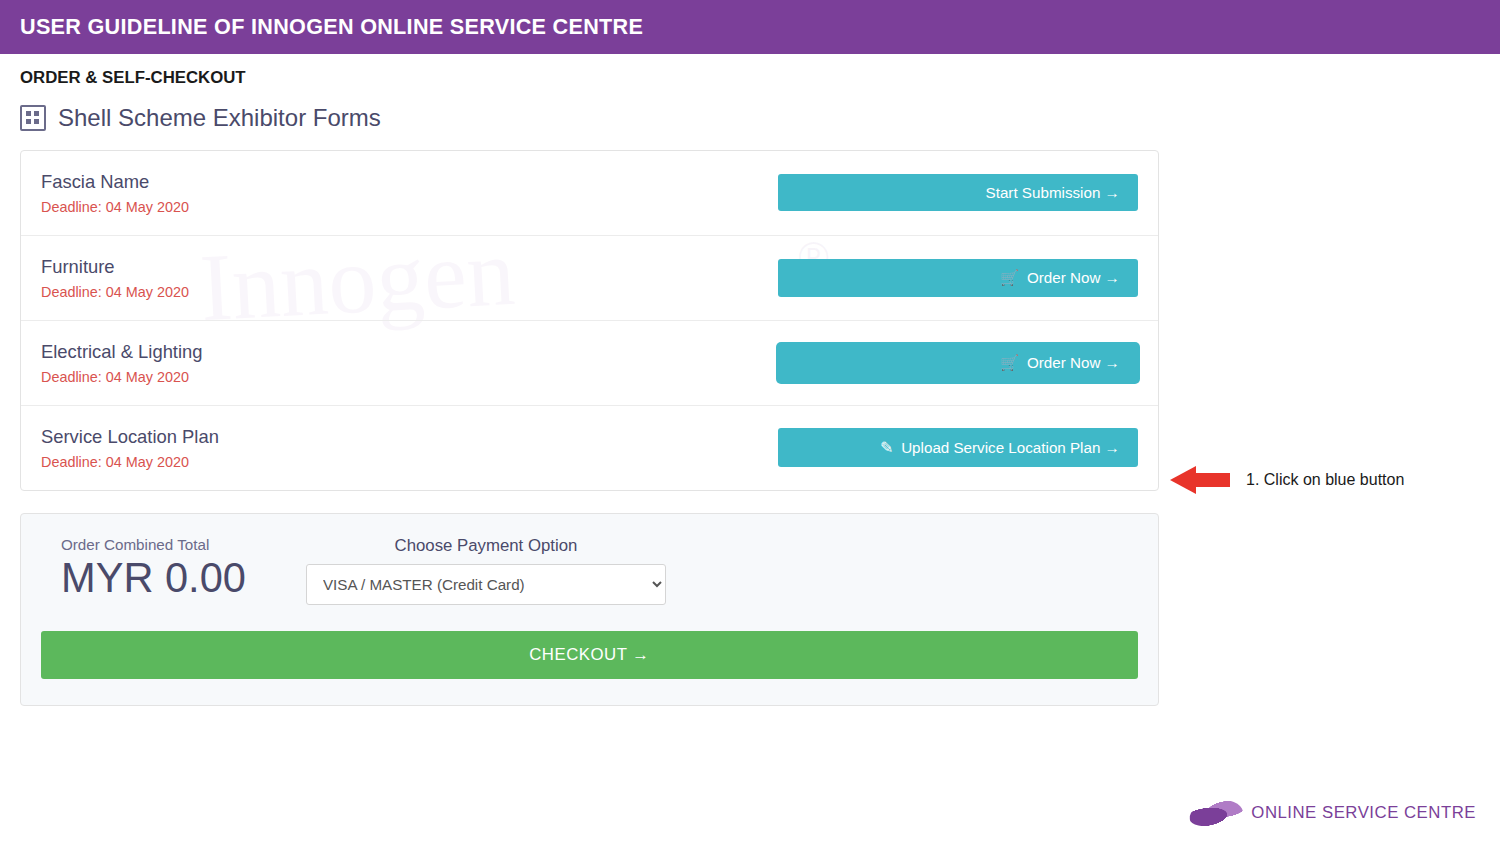USER GUIDELINE OF INNOGEN ONLINE SERVICE CENTRE
ORDER & SELF-CHECKOUT
Innogen
®
Shell Scheme Exhibitor Forms
Fascia Name Deadline: 04 May 2020
Start Submission →
Furniture Deadline: 04 May 2020
Order Now →
Electrical & Lighting Deadline: 04 May 2020
Order Now →
Service Location Plan Deadline: 04 May 2020
Upload Service Location Plan →
Order Combined Total
MYR 0.00
Choose Payment Option
VISA / MASTER (Credit Card)
CHECKOUT →
1. Click on blue button
ONLINE SERVICE CENTRE